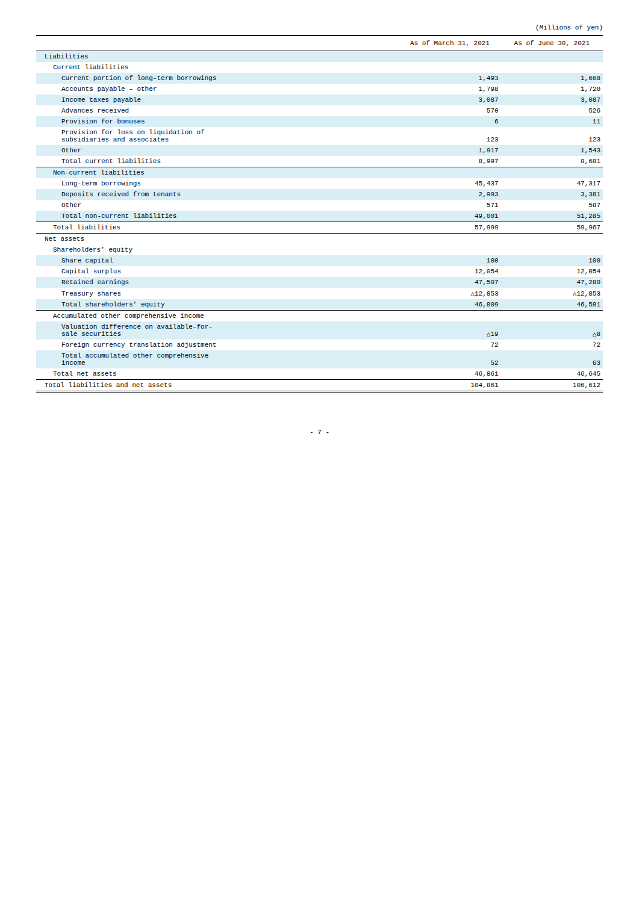(Millions of yen)
| | As of March 31, 2021 | As of June 30, 2021 |
| --- | --- | --- |
| Liabilities | | |
| Current liabilities | | |
| Current portion of long-term borrowings | 1,493 | 1,668 |
| Accounts payable – other | 1,798 | 1,720 |
| Income taxes payable | 3,087 | 3,087 |
| Advances received | 570 | 526 |
| Provision for bonuses | 6 | 11 |
| Provision for loss on liquidation of subsidiaries and associates | 123 | 123 |
| Other | 1,917 | 1,543 |
| Total current liabilities | 8,997 | 8,681 |
| Non-current liabilities | | |
| Long-term borrowings | 45,437 | 47,317 |
| Deposits received from tenants | 2,993 | 3,381 |
| Other | 571 | 587 |
| Total non-current liabilities | 49,001 | 51,285 |
| Total liabilities | 57,999 | 59,967 |
| Net assets | | |
| Shareholders’ equity | | |
| Share capital | 100 | 100 |
| Capital surplus | 12,054 | 12,054 |
| Retained earnings | 47,507 | 47,280 |
| Treasury shares | △12,853 | △12,853 |
| Total shareholders’ equity | 46,809 | 46,581 |
| Accumulated other comprehensive income | | |
| Valuation difference on available-for- sale securities | △19 | △8 |
| Foreign currency translation adjustment | 72 | 72 |
| Total accumulated other comprehensive income | 52 | 63 |
| Total net assets | 46,861 | 46,645 |
| Total liabilities and net assets | 104,861 | 106,612 |
- 7 -